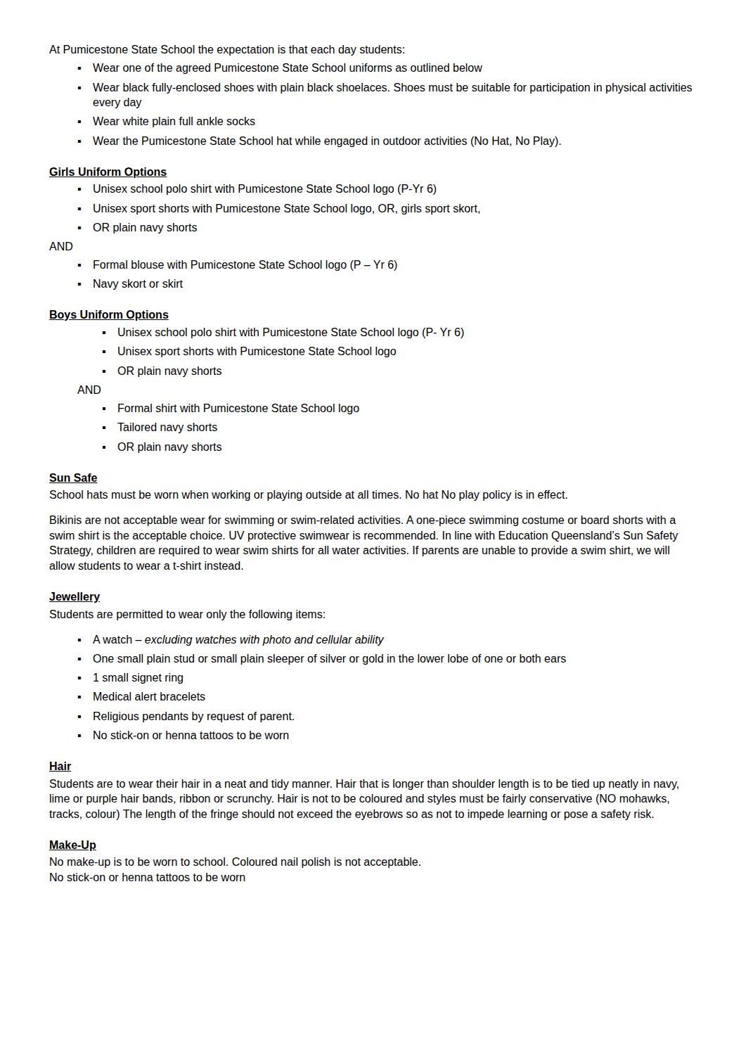At Pumicestone State School the expectation is that each day students:
Wear one of the agreed Pumicestone State School uniforms as outlined below
Wear black fully-enclosed shoes with plain black shoelaces. Shoes must be suitable for participation in physical activities every day
Wear white plain full ankle socks
Wear the Pumicestone State School hat while engaged in outdoor activities (No Hat, No Play).
Girls Uniform Options
Unisex school polo shirt with Pumicestone State School logo (P-Yr 6)
Unisex sport shorts with Pumicestone State School logo, OR, girls sport skort,
OR plain navy shorts
AND
Formal blouse with Pumicestone State School logo (P – Yr 6)
Navy skort or skirt
Boys Uniform Options
Unisex school polo shirt with Pumicestone State School logo (P- Yr 6)
Unisex sport shorts with Pumicestone State School logo
OR plain navy shorts
AND
Formal shirt with Pumicestone State School logo
Tailored navy shorts
OR plain navy shorts
Sun Safe
School hats must be worn when working or playing outside at all times. No hat No play policy is in effect.
Bikinis are not acceptable wear for swimming or swim-related activities. A one-piece swimming costume or board shorts with a swim shirt is the acceptable choice. UV protective swimwear is recommended. In line with Education Queensland’s Sun Safety Strategy, children are required to wear swim shirts for all water activities. If parents are unable to provide a swim shirt, we will allow students to wear a t-shirt instead.
Jewellery
Students are permitted to wear only the following items:
A watch – excluding watches with photo and cellular ability
One small plain stud or small plain sleeper of silver or gold in the lower lobe of one or both ears
1 small signet ring
Medical alert bracelets
Religious pendants by request of parent.
No stick-on or henna tattoos to be worn
Hair
Students are to wear their hair in a neat and tidy manner. Hair that is longer than shoulder length is to be tied up neatly in navy, lime or purple hair bands, ribbon or scrunchy. Hair is not to be coloured and styles must be fairly conservative (NO mohawks, tracks, colour) The length of the fringe should not exceed the eyebrows so as not to impede learning or pose a safety risk.
Make-Up
No make-up is to be worn to school. Coloured nail polish is not acceptable.
No stick-on or henna tattoos to be worn